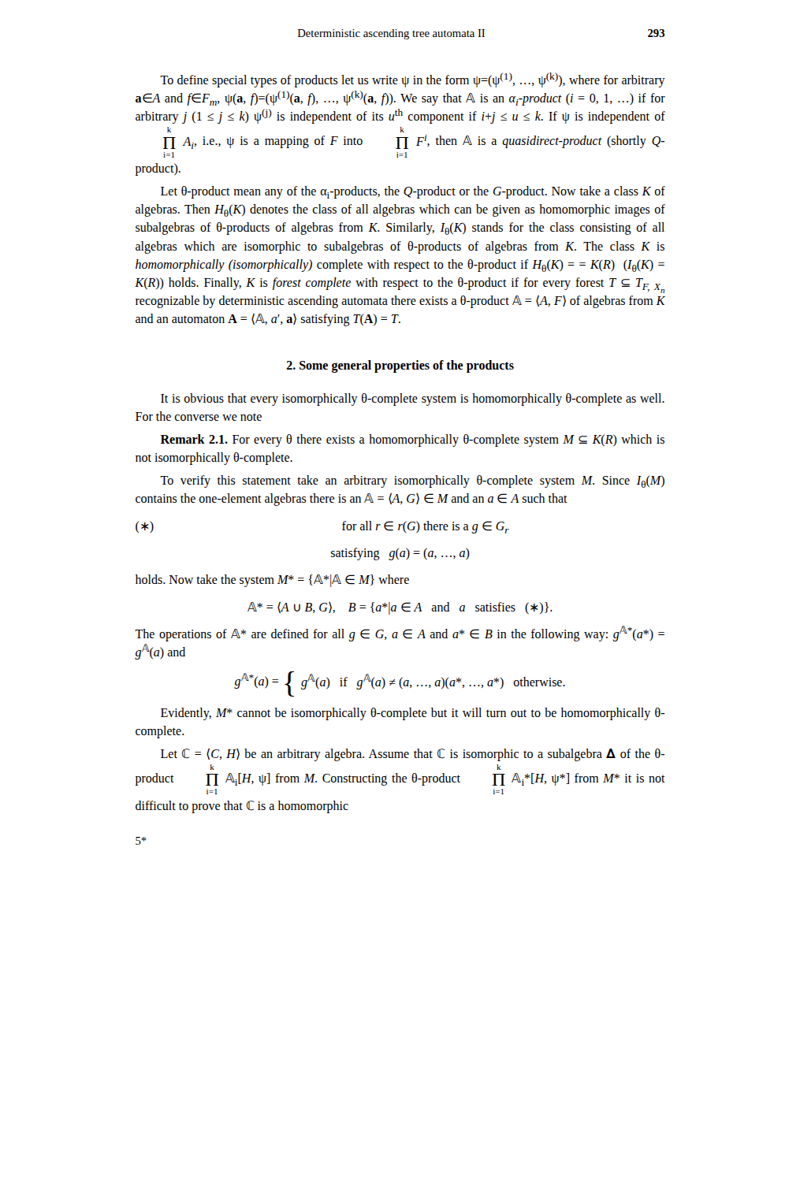Deterministic ascending tree automata II 293
To define special types of products let us write ψ in the form ψ=(ψ(1), …, ψ(k)), where for arbitrary a∈A and f∈Fm, ψ(a, f)=(ψ(1)(a, f), …, ψ(k)(a, f)). We say that 𝔸 is an αi-product (i = 0, 1, …) if for arbitrary j (1 ≤ j ≤ k) ψ(j) is independent of its uth component if i+j ≤ u ≤ k. If ψ is independent of kΠi=1 Ai, i.e., ψ is a mapping of F into kΠi=1 Fi, then 𝔸 is a quasidirect-product (shortly Q-product).
Let θ-product mean any of the αi-products, the Q-product or the G-product. Now take a class K of algebras. Then Hθ(K) denotes the class of all algebras which can be given as homomorphic images of subalgebras of θ-products of algebras from K. Similarly, Iθ(K) stands for the class consisting of all algebras which are isomorphic to subalgebras of θ-products of algebras from K. The class K is homomorphically (isomorphically) complete with respect to the θ-product if Hθ(K) = = K(R) (Iθ(K) = K(R)) holds. Finally, K is forest complete with respect to the θ-product if for every forest T ⊆ TF, Xn recognizable by deterministic ascending automata there exists a θ-product 𝔸 = ⟨A, F⟩ of algebras from K and an automaton A = ⟨𝔸, a′, a⟩ satisfying T(A) = T.
2. Some general properties of the products
It is obvious that every isomorphically θ-complete system is homomorphically θ-complete as well. For the converse we note
Remark 2.1. For every θ there exists a homomorphically θ-complete system M ⊆ K(R) which is not isomorphically θ-complete.
To verify this statement take an arbitrary isomorphically θ-complete system M. Since Iθ(M) contains the one-element algebras there is an 𝔸 = ⟨A, G⟩ ∈ M and an a ∈ A such that
(∗) for all r ∈ r(G) there is a g ∈ Gr
satisfying g(a) = (a, …, a)
holds. Now take the system M* = {𝔸*|𝔸 ∈ M} where
𝔸* = ⟨A ∪ B, G⟩, B = {a*|a ∈ A and a satisfies (∗)}.
The operations of 𝔸* are defined for all g ∈ G, a ∈ A and a* ∈ B in the following way: g𝔸*(a*) = g𝔸(a) and
g𝔸*(a) = {g𝔸(a) if g𝔸(a) ≠ (a, …, a)(a*, …, a*) otherwise.
Evidently, M* cannot be isomorphically θ-complete but it will turn out to be homomorphically θ-complete.
Let ℂ = ⟨C, H⟩ be an arbitrary algebra. Assume that ℂ is isomorphic to a subalgebra 𝚫 of the θ-product kΠi=1 𝔸i[H, ψ] from M. Constructing the θ-product kΠi=1 𝔸i*[H, ψ*] from M* it is not difficult to prove that ℂ is a homomorphic
5*